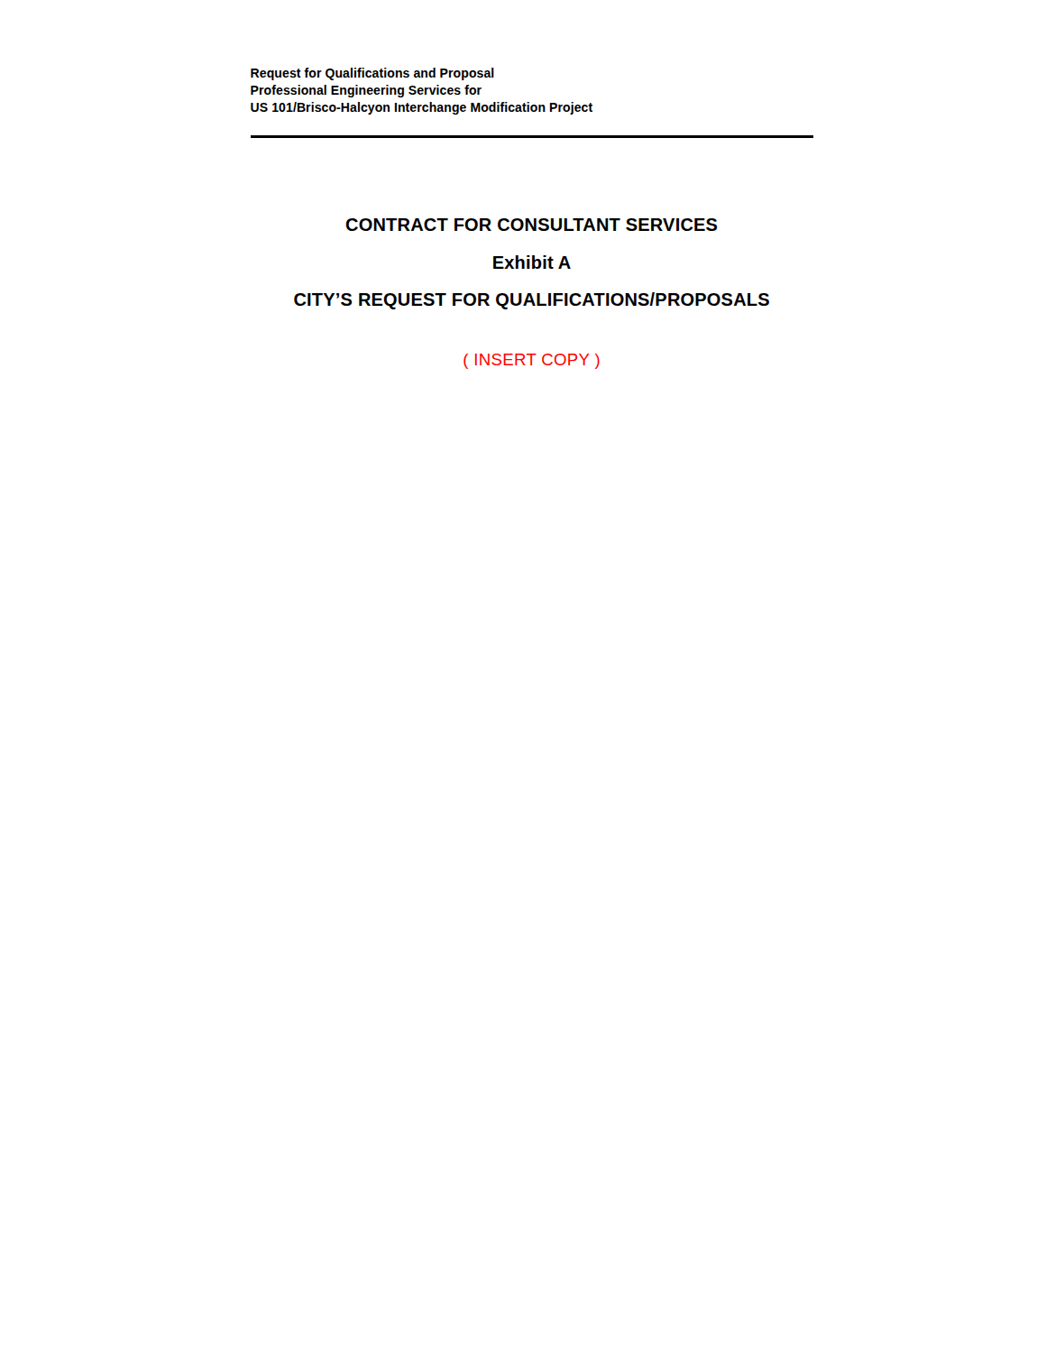Request for Qualifications and Proposal
Professional Engineering Services for
US 101/Brisco-Halcyon Interchange Modification Project
CONTRACT FOR CONSULTANT SERVICES
Exhibit A
CITY’S REQUEST FOR QUALIFICATIONS/PROPOSALS
( INSERT COPY )